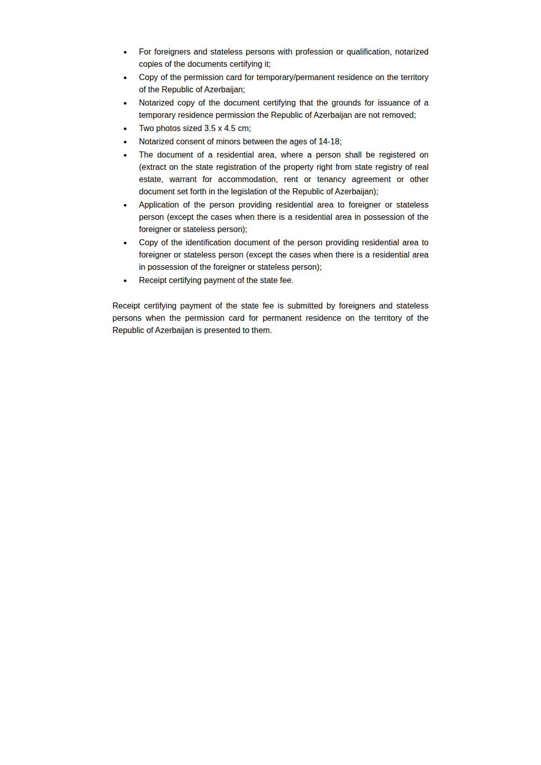For foreigners and stateless persons with profession or qualification, notarized copies of the documents certifying it;
Copy of the permission card for temporary/permanent residence on the territory of the Republic of Azerbaijan;
Notarized copy of the document certifying that the grounds for issuance of a temporary residence permission the Republic of Azerbaijan are not removed;
Two photos sized 3.5 x 4.5 cm;
Notarized consent of minors between the ages of 14-18;
The document of a residential area, where a person shall be registered on (extract on the state registration of the property right from state registry of real estate, warrant for accommodation, rent or tenancy agreement or other document set forth in the legislation of the Republic of Azerbaijan);
Application of the person providing residential area to foreigner or stateless person (except the cases when there is a residential area in possession of the foreigner or stateless person);
Copy of the identification document of the person providing residential area to foreigner or stateless person (except the cases when there is a residential area in possession of the foreigner or stateless person);
Receipt certifying payment of the state fee.
Receipt certifying payment of the state fee is submitted by foreigners and stateless persons when the permission card for permanent residence on the territory of the Republic of Azerbaijan is presented to them.